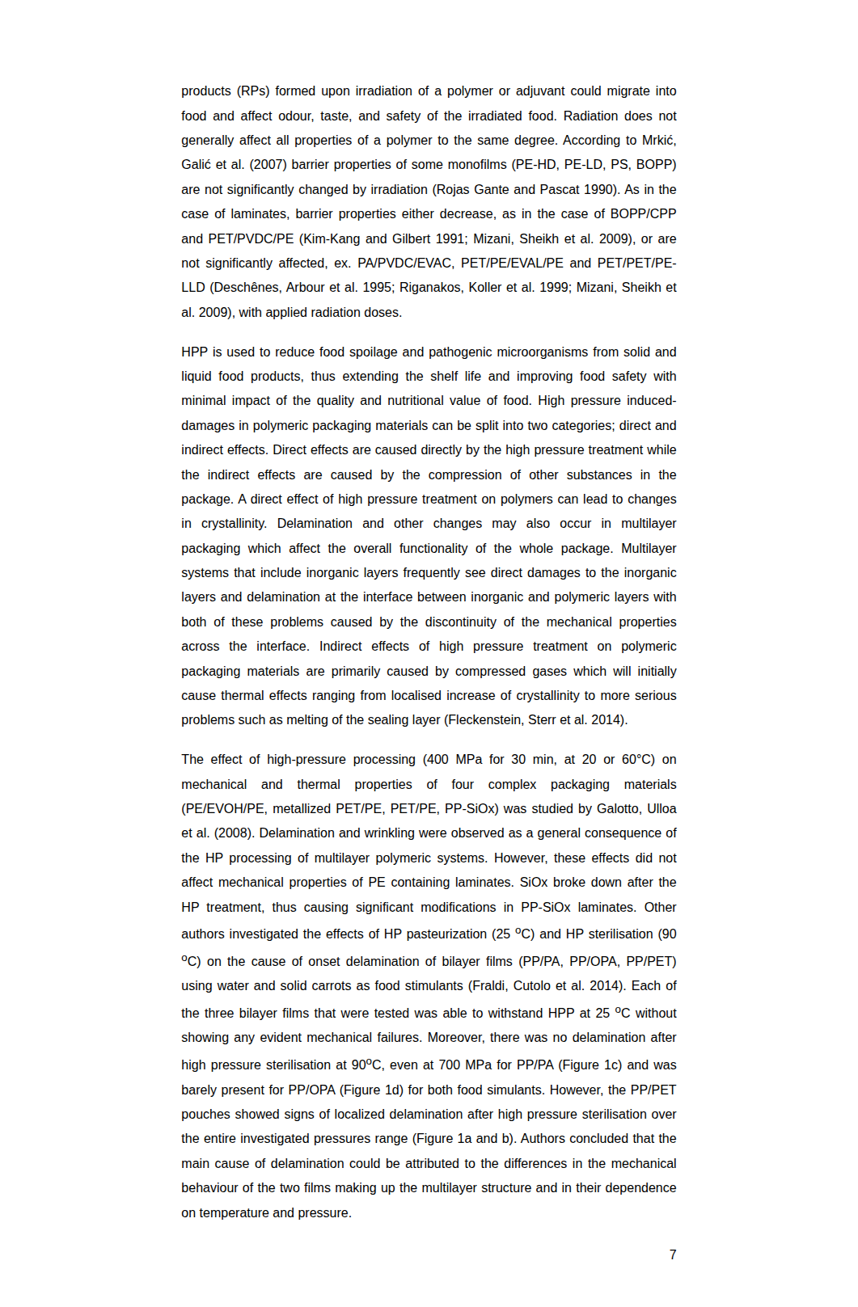products (RPs) formed upon irradiation of a polymer or adjuvant could migrate into food and affect odour, taste, and safety of the irradiated food. Radiation does not generally affect all properties of a polymer to the same degree. According to Mrkić, Galić et al. (2007) barrier properties of some monofilms (PE-HD, PE-LD, PS, BOPP) are not significantly changed by irradiation (Rojas Gante and Pascat 1990). As in the case of laminates, barrier properties either decrease, as in the case of BOPP/CPP and PET/PVDC/PE (Kim-Kang and Gilbert 1991; Mizani, Sheikh et al. 2009), or are not significantly affected, ex. PA/PVDC/EVAC, PET/PE/EVAL/PE and PET/PET/PE-LLD (Deschênes, Arbour et al. 1995; Riganakos, Koller et al. 1999; Mizani, Sheikh et al. 2009), with applied radiation doses.
HPP is used to reduce food spoilage and pathogenic microorganisms from solid and liquid food products, thus extending the shelf life and improving food safety with minimal impact of the quality and nutritional value of food. High pressure induced-damages in polymeric packaging materials can be split into two categories; direct and indirect effects. Direct effects are caused directly by the high pressure treatment while the indirect effects are caused by the compression of other substances in the package. A direct effect of high pressure treatment on polymers can lead to changes in crystallinity. Delamination and other changes may also occur in multilayer packaging which affect the overall functionality of the whole package. Multilayer systems that include inorganic layers frequently see direct damages to the inorganic layers and delamination at the interface between inorganic and polymeric layers with both of these problems caused by the discontinuity of the mechanical properties across the interface. Indirect effects of high pressure treatment on polymeric packaging materials are primarily caused by compressed gases which will initially cause thermal effects ranging from localised increase of crystallinity to more serious problems such as melting of the sealing layer (Fleckenstein, Sterr et al. 2014).
The effect of high-pressure processing (400 MPa for 30 min, at 20 or 60°C) on mechanical and thermal properties of four complex packaging materials (PE/EVOH/PE, metallized PET/PE, PET/PE, PP-SiOx) was studied by Galotto, Ulloa et al. (2008). Delamination and wrinkling were observed as a general consequence of the HP processing of multilayer polymeric systems. However, these effects did not affect mechanical properties of PE containing laminates. SiOx broke down after the HP treatment, thus causing significant modifications in PP-SiOx laminates. Other authors investigated the effects of HP pasteurization (25 oC) and HP sterilisation (90 oC) on the cause of onset delamination of bilayer films (PP/PA, PP/OPA, PP/PET) using water and solid carrots as food stimulants (Fraldi, Cutolo et al. 2014). Each of the three bilayer films that were tested was able to withstand HPP at 25 oC without showing any evident mechanical failures. Moreover, there was no delamination after high pressure sterilisation at 90oC, even at 700 MPa for PP/PA (Figure 1c) and was barely present for PP/OPA (Figure 1d) for both food simulants. However, the PP/PET pouches showed signs of localized delamination after high pressure sterilisation over the entire investigated pressures range (Figure 1a and b). Authors concluded that the main cause of delamination could be attributed to the differences in the mechanical behaviour of the two films making up the multilayer structure and in their dependence on temperature and pressure.
7